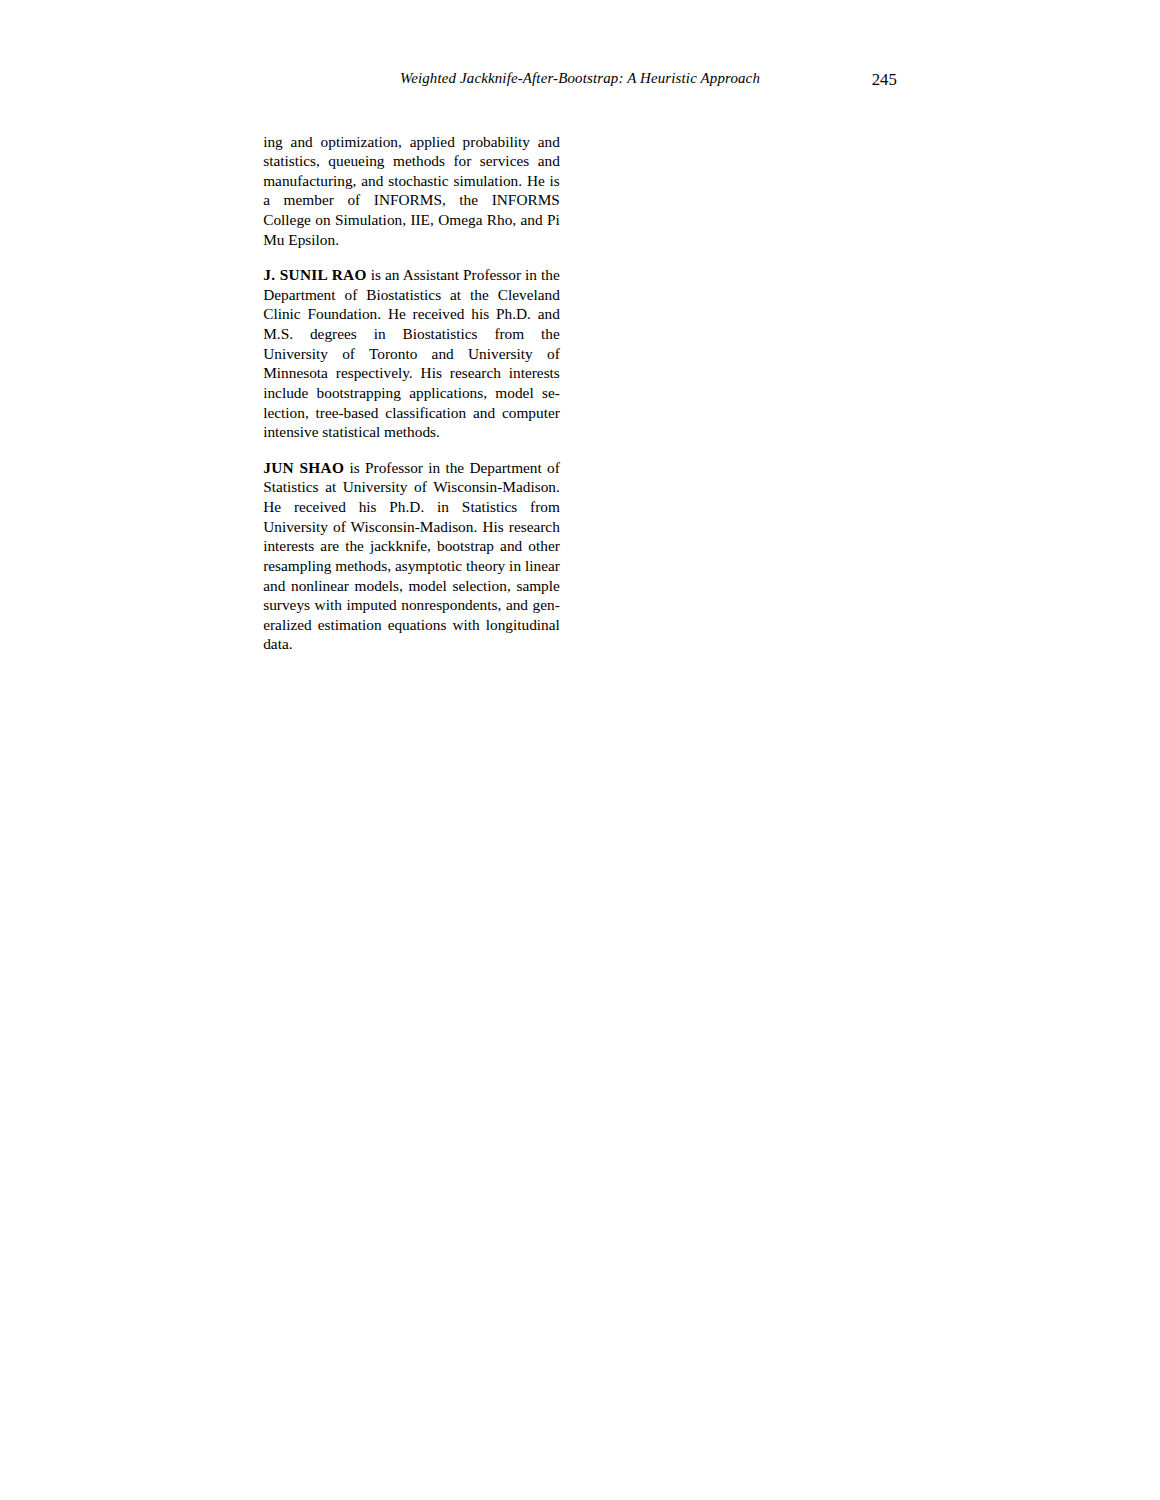Weighted Jackknife-After-Bootstrap: A Heuristic Approach 245
ing and optimization, applied probability and statistics, queueing methods for services and manufacturing, and stochastic simulation. He is a member of INFORMS, the INFORMS College on Simulation, IIE, Omega Rho, and Pi Mu Epsilon.
J. SUNIL RAO is an Assistant Professor in the Department of Biostatistics at the Cleveland Clinic Foundation. He received his Ph.D. and M.S. degrees in Biostatistics from the University of Toronto and University of Minnesota respectively. His research interests include bootstrapping applications, model selection, tree-based classification and computer intensive statistical methods.
JUN SHAO is Professor in the Department of Statistics at University of Wisconsin-Madison. He received his Ph.D. in Statistics from University of Wisconsin-Madison. His research interests are the jackknife, bootstrap and other resampling methods, asymptotic theory in linear and nonlinear models, model selection, sample surveys with imputed nonrespondents, and generalized estimation equations with longitudinal data.